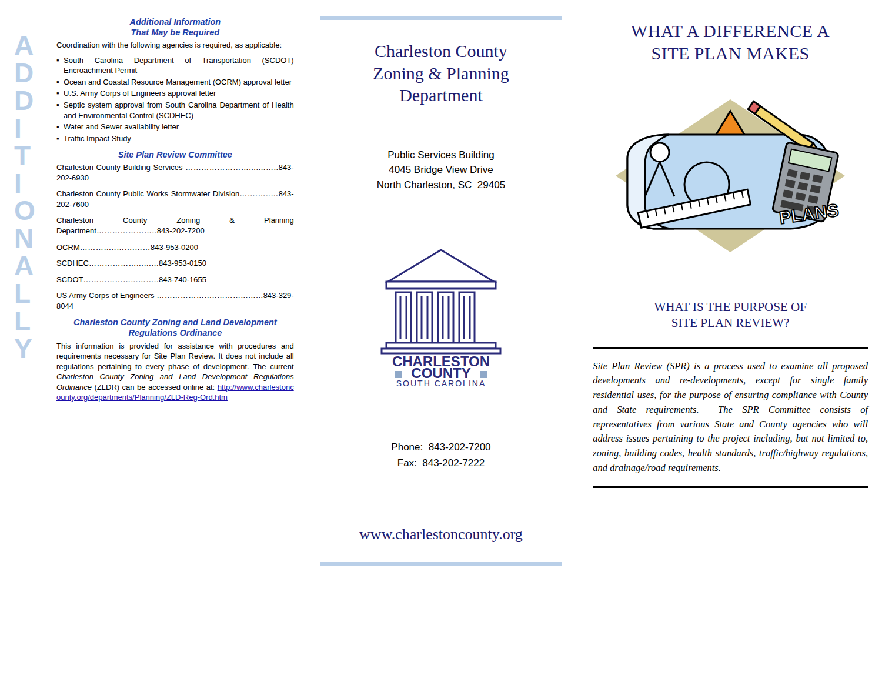ADDITIONALLY
Additional Information
That May be Required
Coordination with the following agencies is required, as applicable:
South Carolina Department of Transportation (SCDOT) Encroachment Permit
Ocean and Coastal Resource Management (OCRM) approval letter
U.S. Army Corps of Engineers approval letter
Septic system approval from South Carolina Department of Health and Environmental Control (SCDHEC)
Water and Sewer availability letter
Traffic Impact Study
Site Plan Review Committee
Charleston County Building Services …………………….......….. 843-202-6930
Charleston County Public Works Stormwater Division…….…..…843-202-7600
Charleston County Zoning & Planning Department………………….. 843-202-7200
OCRM…………..…….……843-953-0200
SCDHEC………………...…... 843-953-0150
SCDOT………………...…….. 843-740-1655
US Army Corps of Engineers …………………..………...…... 843-329-8044
Charleston County Zoning and Land Development Regulations Ordinance
This information is provided for assistance with procedures and requirements necessary for Site Plan Review. It does not include all regulations pertaining to every phase of development. The current Charleston County Zoning and Land Development Regulations Ordinance (ZLDR) can be accessed online at: http://www.charlestoncounty.org/departments/Planning/ZLD-Reg-Ord.htm
Charleston County
Zoning & Planning
Department
Public Services Building
4045 Bridge View Drive
North Charleston, SC 29405
CHARLESTON COUNTY SOUTH CAROLINA
Phone: 843-202-7200
Fax: 843-202-7222
www.charlestoncounty.org
WHAT A DIFFERENCE A
SITE PLAN MAKES
PLANS
WHAT IS THE PURPOSE OF
SITE PLAN REVIEW?
Site Plan Review (SPR) is a process used to examine all proposed developments and re-developments, except for single family residential uses, for the purpose of ensuring compliance with County and State requirements. The SPR Committee consists of representatives from various State and County agencies who will address issues pertaining to the project including, but not limited to, zoning, building codes, health standards, traffic/highway regulations, and drainage/road requirements.